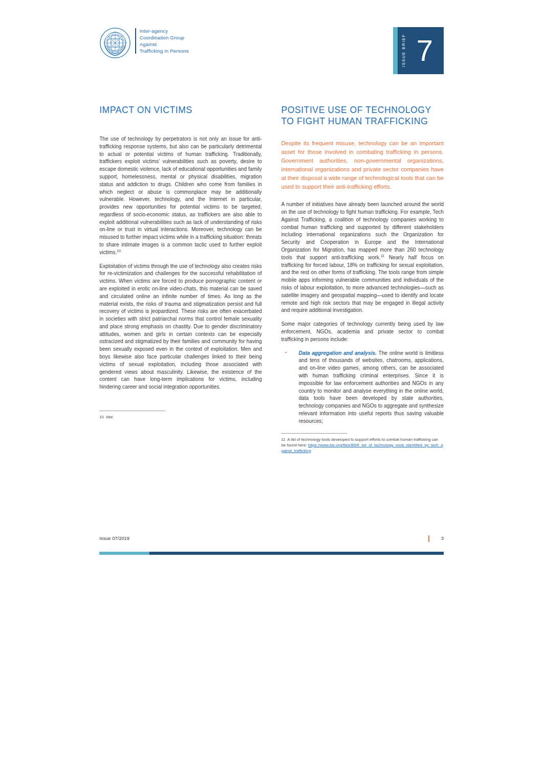Inter-agency Coordination Group Against Trafficking in Persons
Issue Brief
7
Impact on victims
The use of technology by perpetrators is not only an issue for anti-trafficking response systems, but also can be particularly detrimental to actual or potential victims of human trafficking. Traditionally, traffickers exploit victims’ vulnerabilities such as poverty, desire to escape domestic violence, lack of educational opportunities and family support, homelessness, mental or physical disabilities, migration status and addiction to drugs. Children who come from families in which neglect or abuse is commonplace may be additionally vulnerable. However, technology, and the Internet in particular, provides new opportunities for potential victims to be targeted, regardless of socio-economic status, as traffickers are also able to exploit additional vulnerabilities such as lack of understanding of risks on-line or trust in virtual interactions. Moreover, technology can be misused to further impact victims while in a trafficking situation: threats to share intimate images is a common tactic used to further exploit victims.10
Exploitation of victims through the use of technology also creates risks for re-victimization and challenges for the successful rehabilitation of victims. When victims are forced to produce pornographic content or are exploited in erotic on-line video-chats, this material can be saved and circulated online an infinite number of times. As long as the material exists, the risks of trauma and stigmatization persist and full recovery of victims is jeopardized. These risks are often exacerbated in societies with strict patriarchal norms that control female sexuality and place strong emphasis on chastity. Due to gender discriminatory attitudes, women and girls in certain contexts can be especially ostracized and stigmatized by their families and community for having been sexually exposed even in the context of exploitation. Men and boys likewise also face particular challenges linked to their being victims of sexual exploitation, including those associated with gendered views about masculinity. Likewise, the existence of the content can have long-term implications for victims, including hindering career and social integration opportunities.
10 Ibid.
Positive use of technology to fight human trafficking
Despite its frequent misuse, technology can be an important asset for those involved in combating trafficking in persons. Government authorities, non-governmental organizations, international organizations and private sector companies have at their disposal a wide range of technological tools that can be used to support their anti-trafficking efforts.
A number of initiatives have already been launched around the world on the use of technology to fight human trafficking. For example, Tech Against Trafficking, a coalition of technology companies working to combat human trafficking and supported by different stakeholders including international organizations such the Organization for Security and Cooperation in Europe and the International Organization for Migration, has mapped more than 260 technology tools that support anti-trafficking work.11 Nearly half focus on trafficking for forced labour, 18% on trafficking for sexual exploitation, and the rest on other forms of trafficking. The tools range from simple mobile apps informing vulnerable communities and individuals of the risks of labour exploitation, to more advanced technologies—such as satellite imagery and geospatial mapping—used to identify and locate remote and high risk sectors that may be engaged in illegal activity and require additional investigation.
Some major categories of technology currently being used by law enforcement, NGOs, academia and private sector to combat trafficking in persons include:
Data aggregation and analysis. The online world is limitless and tens of thousands of websites, chatrooms, applications, and on-line video games, among others, can be associated with human trafficking criminal enterprises. Since it is impossible for law enforcement authorities and NGOs in any country to monitor and analyse everything in the online world, data tools have been developed by state authorities, technology companies and NGOs to aggregate and synthesize relevant information into useful reports thus saving valuable resources;
11 A list of technology tools developed to support efforts to combat human trafficking can be found here: https://www.bsr.org/files/BSR_list_of_technology_tools_identified_by_tech_against_trafficking
Issue 07/2019
3